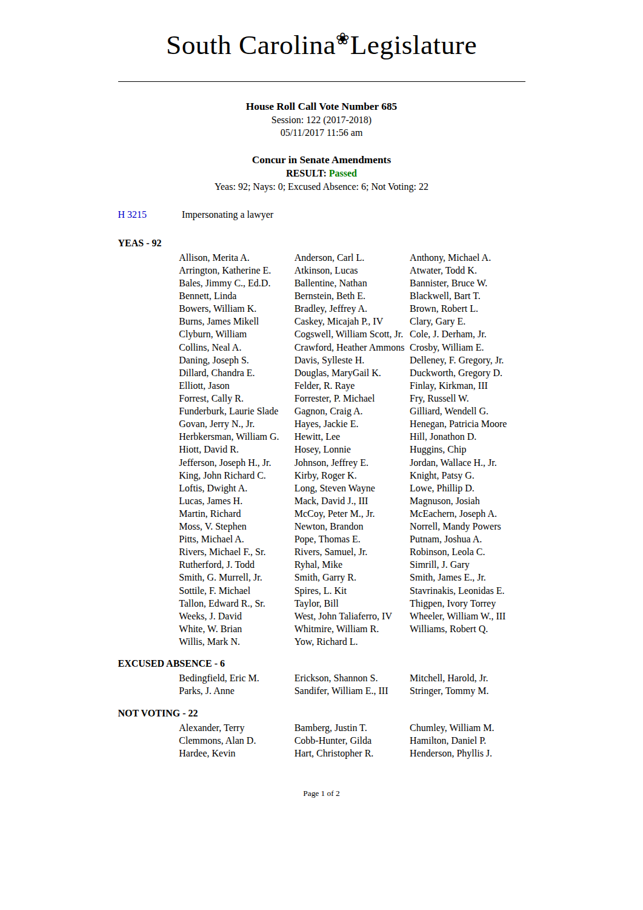South Carolina❀Legislature
House Roll Call Vote Number 685
Session: 122 (2017-2018)
05/11/2017 11:56 am
Concur in Senate Amendments
RESULT: Passed
Yeas: 92; Nays: 0; Excused Absence: 6; Not Voting: 22
H 3215 Impersonating a lawyer
YEAS - 92
| Allison, Merita A. | Anderson, Carl L. | Anthony, Michael A. |
| Arrington, Katherine E. | Atkinson, Lucas | Atwater, Todd K. |
| Bales, Jimmy C., Ed.D. | Ballentine, Nathan | Bannister, Bruce W. |
| Bennett, Linda | Bernstein, Beth E. | Blackwell, Bart T. |
| Bowers, William K. | Bradley, Jeffrey A. | Brown, Robert L. |
| Burns, James Mikell | Caskey, Micajah P., IV | Clary, Gary E. |
| Clyburn, William | Cogswell, William Scott, Jr. | Cole, J. Derham, Jr. |
| Collins, Neal A. | Crawford, Heather Ammons | Crosby, William E. |
| Daning, Joseph S. | Davis, Sylleste H. | Delleney, F. Gregory, Jr. |
| Dillard, Chandra E. | Douglas, MaryGail K. | Duckworth, Gregory D. |
| Elliott, Jason | Felder, R. Raye | Finlay, Kirkman, III |
| Forrest, Cally R. | Forrester, P. Michael | Fry, Russell W. |
| Funderburk, Laurie Slade | Gagnon, Craig A. | Gilliard, Wendell G. |
| Govan, Jerry N., Jr. | Hayes, Jackie E. | Henegan, Patricia Moore |
| Herbkersman, William G. | Hewitt, Lee | Hill, Jonathon D. |
| Hiott, David R. | Hosey, Lonnie | Huggins, Chip |
| Jefferson, Joseph H., Jr. | Johnson, Jeffrey E. | Jordan, Wallace H., Jr. |
| King, John Richard C. | Kirby, Roger K. | Knight, Patsy G. |
| Loftis, Dwight A. | Long, Steven Wayne | Lowe, Phillip D. |
| Lucas, James H. | Mack, David J., III | Magnuson, Josiah |
| Martin, Richard | McCoy, Peter M., Jr. | McEachern, Joseph A. |
| Moss, V. Stephen | Newton, Brandon | Norrell, Mandy Powers |
| Pitts, Michael A. | Pope, Thomas E. | Putnam, Joshua A. |
| Rivers, Michael F., Sr. | Rivers, Samuel, Jr. | Robinson, Leola C. |
| Rutherford, J. Todd | Ryhal, Mike | Simrill, J. Gary |
| Smith, G. Murrell, Jr. | Smith, Garry R. | Smith, James E., Jr. |
| Sottile, F. Michael | Spires, L. Kit | Stavrinakis, Leonidas E. |
| Tallon, Edward R., Sr. | Taylor, Bill | Thigpen, Ivory Torrey |
| Weeks, J. David | West, John Taliaferro, IV | Wheeler, William W., III |
| White, W. Brian | Whitmire, William R. | Williams, Robert Q. |
| Willis, Mark N. | Yow, Richard L. | |
EXCUSED ABSENCE - 6
| Bedingfield, Eric M. | Erickson, Shannon S. | Mitchell, Harold, Jr. |
| Parks, J. Anne | Sandifer, William E., III | Stringer, Tommy M. |
NOT VOTING - 22
| Alexander, Terry | Bamberg, Justin T. | Chumley, William M. |
| Clemmons, Alan D. | Cobb-Hunter, Gilda | Hamilton, Daniel P. |
| Hardee, Kevin | Hart, Christopher R. | Henderson, Phyllis J. |
Page 1 of 2